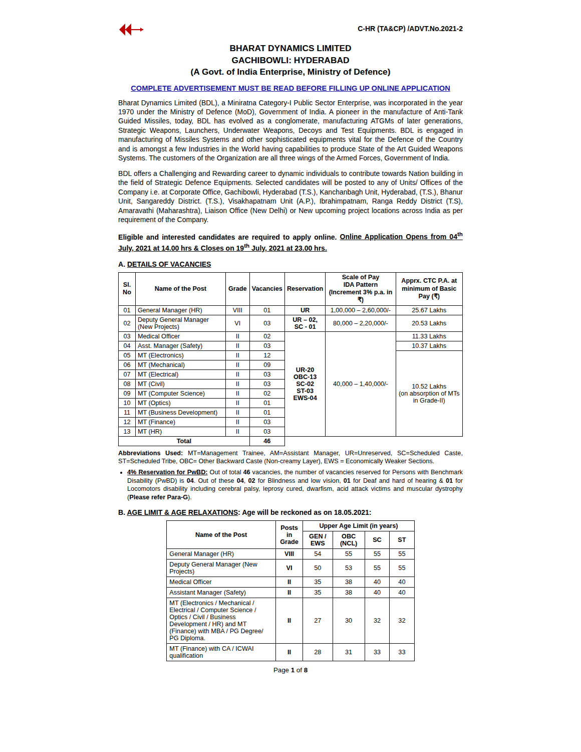C-HR (TA&CP) /ADVT.No.2021-2
BHARAT DYNAMICS LIMITED GACHIBOWLI: HYDERABAD (A Govt. of India Enterprise, Ministry of Defence)
COMPLETE ADVERTISEMENT MUST BE READ BEFORE FILLING UP ONLINE APPLICATION
Bharat Dynamics Limited (BDL), a Miniratna Category-I Public Sector Enterprise, was incorporated in the year 1970 under the Ministry of Defence (MoD), Government of India. A pioneer in the manufacture of Anti-Tank Guided Missiles, today, BDL has evolved as a conglomerate, manufacturing ATGMs of later generations, Strategic Weapons, Launchers, Underwater Weapons, Decoys and Test Equipments. BDL is engaged in manufacturing of Missiles Systems and other sophisticated equipments vital for the Defence of the Country and is amongst a few Industries in the World having capabilities to produce State of the Art Guided Weapons Systems. The customers of the Organization are all three wings of the Armed Forces, Government of India.
BDL offers a Challenging and Rewarding career to dynamic individuals to contribute towards Nation building in the field of Strategic Defence Equipments. Selected candidates will be posted to any of Units/ Offices of the Company i.e. at Corporate Office, Gachibowli, Hyderabad (T.S.), Kanchanbagh Unit, Hyderabad, (T.S.), Bhanur Unit, Sangareddy District. (T.S.), Visakhapatnam Unit (A.P.), Ibrahimpatnam, Ranga Reddy District (T.S), Amaravathi (Maharashtra), Liaison Office (New Delhi) or New upcoming project locations across India as per requirement of the Company.
Eligible and interested candidates are required to apply online. Online Application Opens from 04th July, 2021 at 14.00 hrs & Closes on 19th July, 2021 at 23.00 hrs.
A. DETAILS OF VACANCIES
| Sl. No | Name of the Post | Grade | Vacancies | Reservation | Scale of Pay IDA Pattern (Increment 3% p.a. in ₹) | Apprx. CTC P.A. at minimum of Basic Pay ( ₹) |
| --- | --- | --- | --- | --- | --- | --- |
| 01 | General Manager (HR) | VIII | 01 | UR | 1,00,000 – 2,60,000/- | 25.67 Lakhs |
| 02 | Deputy General Manager (New Projects) | VI | 03 | UR – 02, SC - 01 | 80,000 – 2,20,000/- | 20.53 Lakhs |
| 03 | Medical Officer | II | 02 | UR-20 OBC-13 SC-02 ST-03 EWS-04 | 40,000 – 1,40,000/- | 11.33 Lakhs |
| 04 | Asst. Manager (Safety) | II | 03 | 10.37 Lakhs |
| 05 | MT (Electronics) | II | 12 | 10.52 Lakhs (on absorption of MTs in Grade-II) |
| 06 | MT (Mechanical) | II | 09 |
| 07 | MT (Electrical) | II | 03 |
| 08 | MT (Civil) | II | 03 |
| 09 | MT (Computer Science) | II | 02 |
| 10 | MT (Optics) | II | 01 |
| 11 | MT (Business Development) | II | 01 |
| 12 | MT (Finance) | II | 03 |
| 13 | MT (HR) | II | 03 |
| Total | 46 | |
Abbreviations Used: MT=Management Trainee, AM=Assistant Manager, UR=Unreserved, SC=Scheduled Caste, ST=Scheduled Tribe, OBC= Other Backward Caste (Non-creamy Layer), EWS = Economically Weaker Sections.
4% Reservation for PwBD: Out of total 46 vacancies, the number of vacancies reserved for Persons with Benchmark Disability (PwBD) is 04. Out of these 04, 02 for Blindness and low vision, 01 for Deaf and hard of hearing & 01 for Locomotors disability including cerebral palsy, leprosy cured, dwarfism, acid attack victims and muscular dystrophy (Please refer Para-G).
B. AGE LIMIT & AGE RELAXATIONS: Age will be reckoned as on 18.05.2021:
| Name of the Post | Posts in Grade | Upper Age Limit (in years) |
| --- | --- | --- |
| GEN / EWS | OBC (NCL) | SC | ST |
| General Manager (HR) | VIII | 54 | 55 | 55 | 55 |
| Deputy General Manager (New Projects) | VI | 50 | 53 | 55 | 55 |
| Medical Officer | II | 35 | 38 | 40 | 40 |
| Assistant Manager (Safety) | II | 35 | 38 | 40 | 40 |
| MT (Electronics / Mechanical / Electrical / Computer Science / Optics / Civil / Business Development / HR) and MT (Finance) with MBA / PG Degree/ PG Diploma. | II | 27 | 30 | 32 | 32 |
| MT (Finance) with CA / ICWAI qualification | II | 28 | 31 | 33 | 33 |
Page 1 of 8